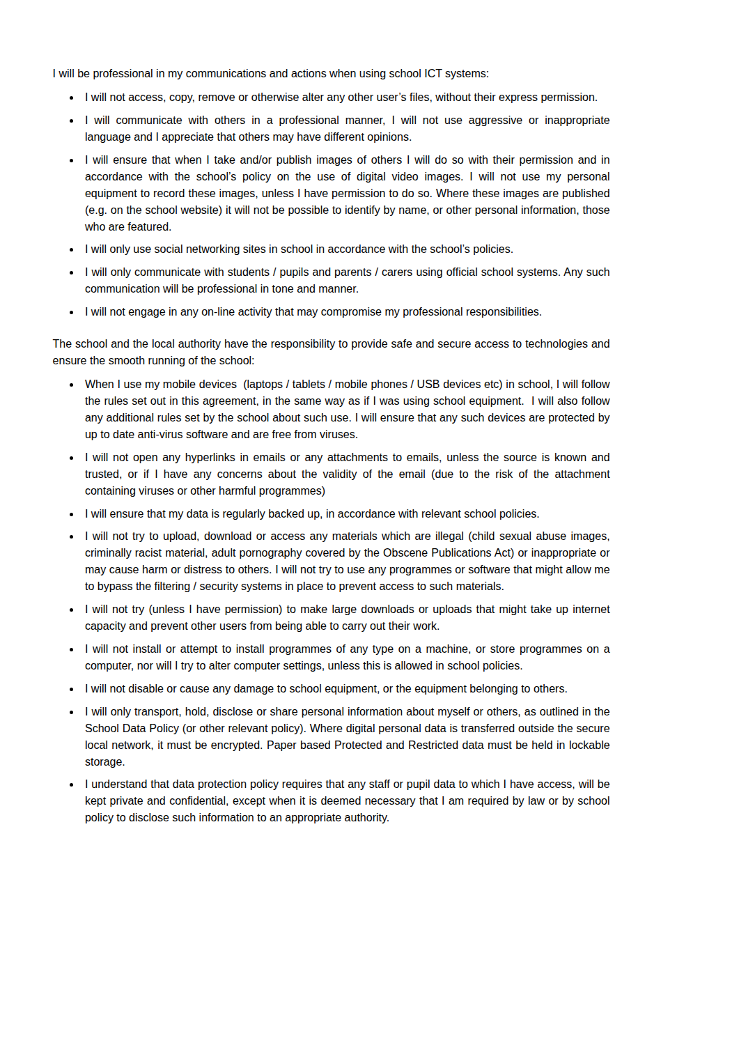I will be professional in my communications and actions when using school ICT systems:
I will not access, copy, remove or otherwise alter any other user’s files, without their express permission.
I will communicate with others in a professional manner, I will not use aggressive or inappropriate language and I appreciate that others may have different opinions.
I will ensure that when I take and/or publish images of others I will do so with their permission and in accordance with the school’s policy on the use of digital video images. I will not use my personal equipment to record these images, unless I have permission to do so. Where these images are published (e.g. on the school website) it will not be possible to identify by name, or other personal information, those who are featured.
I will only use social networking sites in school in accordance with the school’s policies.
I will only communicate with students / pupils and parents / carers using official school systems. Any such communication will be professional in tone and manner.
I will not engage in any on-line activity that may compromise my professional responsibilities.
The school and the local authority have the responsibility to provide safe and secure access to technologies and ensure the smooth running of the school:
When I use my mobile devices (laptops / tablets / mobile phones / USB devices etc) in school, I will follow the rules set out in this agreement, in the same way as if I was using school equipment. I will also follow any additional rules set by the school about such use. I will ensure that any such devices are protected by up to date anti-virus software and are free from viruses.
I will not open any hyperlinks in emails or any attachments to emails, unless the source is known and trusted, or if I have any concerns about the validity of the email (due to the risk of the attachment containing viruses or other harmful programmes)
I will ensure that my data is regularly backed up, in accordance with relevant school policies.
I will not try to upload, download or access any materials which are illegal (child sexual abuse images, criminally racist material, adult pornography covered by the Obscene Publications Act) or inappropriate or may cause harm or distress to others. I will not try to use any programmes or software that might allow me to bypass the filtering / security systems in place to prevent access to such materials.
I will not try (unless I have permission) to make large downloads or uploads that might take up internet capacity and prevent other users from being able to carry out their work.
I will not install or attempt to install programmes of any type on a machine, or store programmes on a computer, nor will I try to alter computer settings, unless this is allowed in school policies.
I will not disable or cause any damage to school equipment, or the equipment belonging to others.
I will only transport, hold, disclose or share personal information about myself or others, as outlined in the School Data Policy (or other relevant policy). Where digital personal data is transferred outside the secure local network, it must be encrypted. Paper based Protected and Restricted data must be held in lockable storage.
I understand that data protection policy requires that any staff or pupil data to which I have access, will be kept private and confidential, except when it is deemed necessary that I am required by law or by school policy to disclose such information to an appropriate authority.